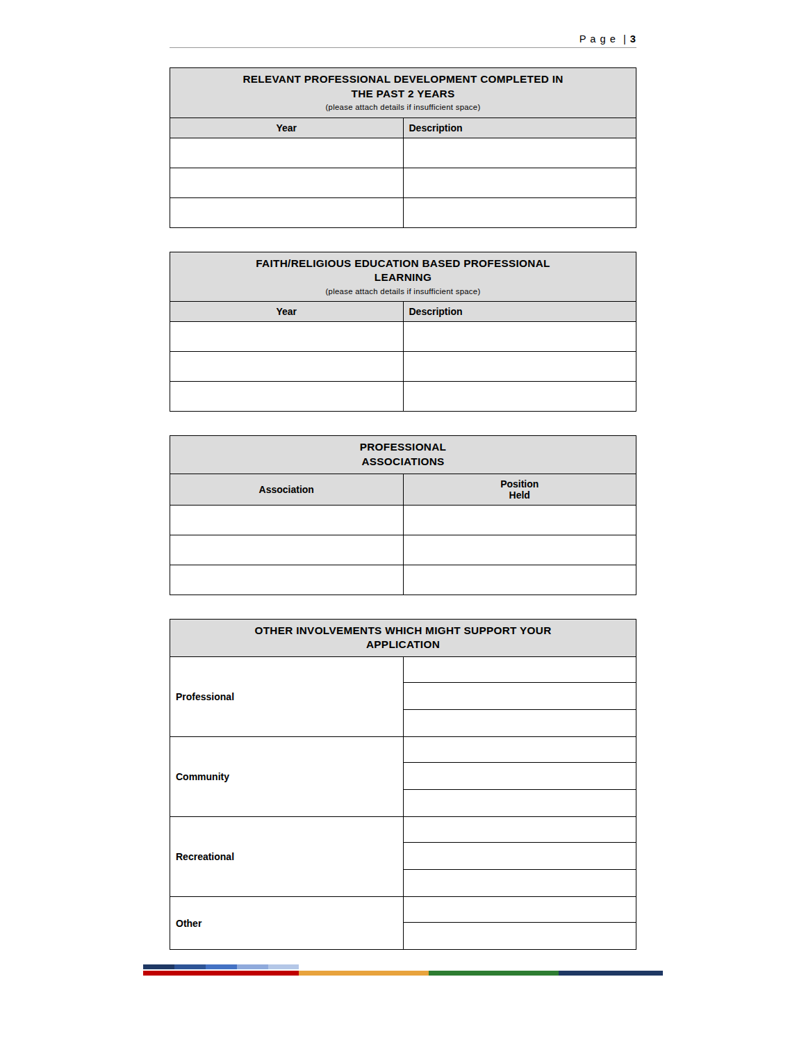P a g e | 3
| RELEVANT PROFESSIONAL DEVELOPMENT COMPLETED IN THE PAST 2 YEARS (please attach details if insufficient space) |
| Year | Description |
| FAITH/RELIGIOUS EDUCATION BASED PROFESSIONAL LEARNING (please attach details if insufficient space) |
| Year | Description |
| PROFESSIONAL ASSOCIATIONS |
| Association | Position Held |
| OTHER INVOLVEMENTS WHICH MIGHT SUPPORT YOUR APPLICATION |
| Professional | |
| Community | |
| Recreational | |
| Other | |